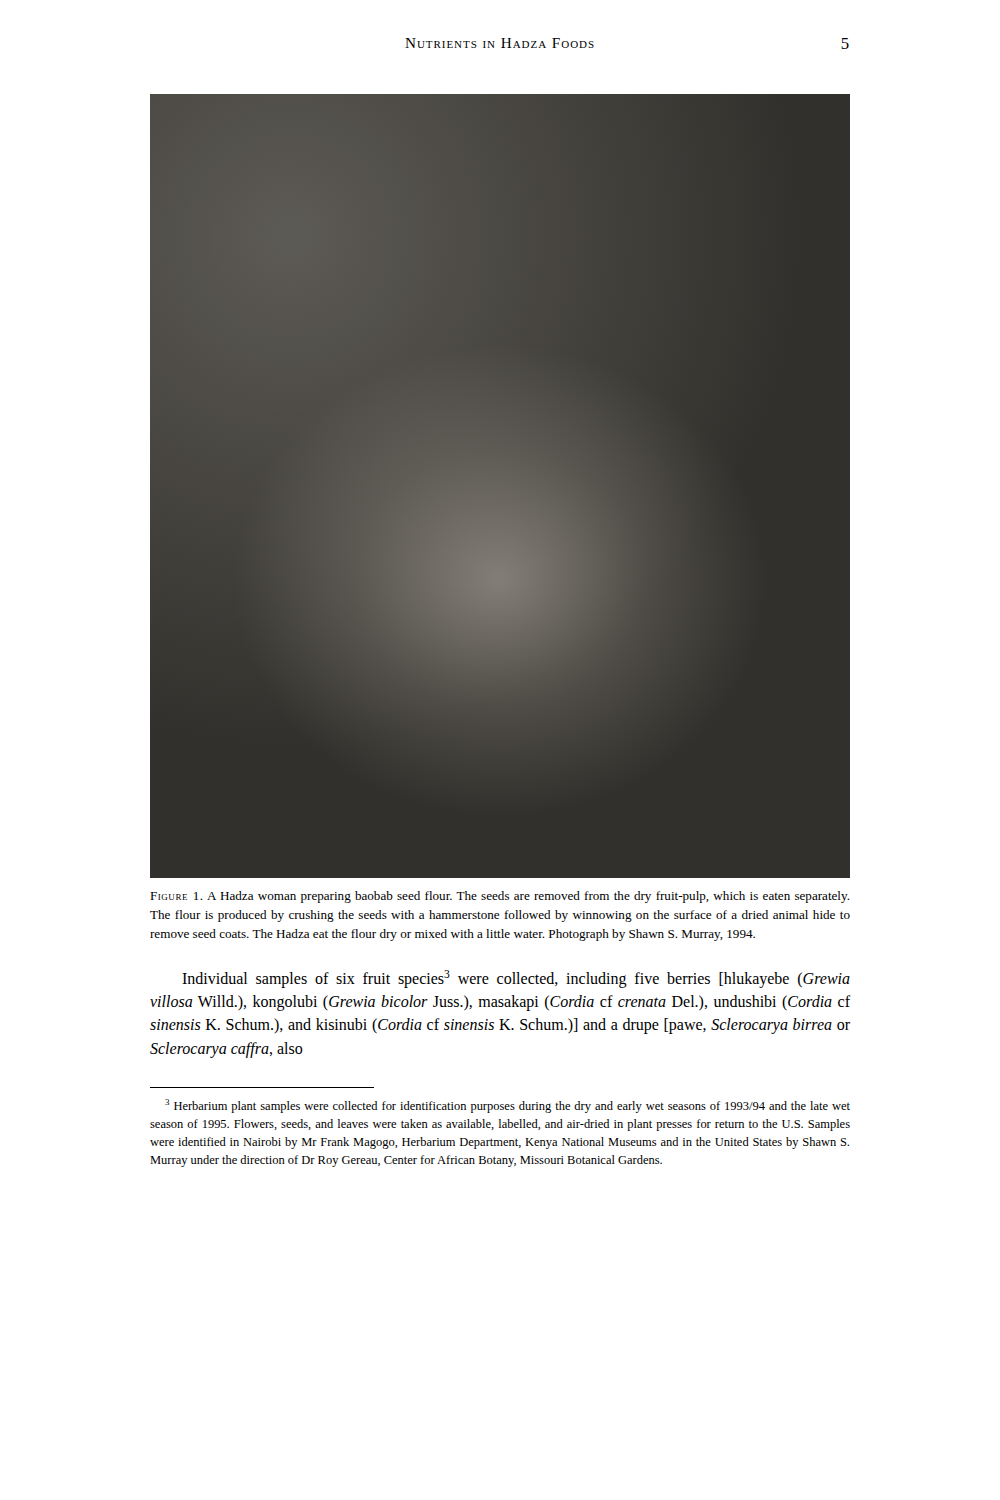Nutrients in Hadza Foods 5
Figure 1. A Hadza woman preparing baobab seed flour. The seeds are removed from the dry fruit-pulp, which is eaten separately. The flour is produced by crushing the seeds with a hammerstone followed by winnowing on the surface of a dried animal hide to remove seed coats. The Hadza eat the flour dry or mixed with a little water. Photograph by Shawn S. Murray, 1994.
Individual samples of six fruit species3 were collected, including five berries [hlukayebe (Grewia villosa Willd.), kongolubi (Grewia bicolor Juss.), masakapi (Cordia cf crenata Del.), undushibi (Cordia cf sinensis K. Schum.), and kisinubi (Cordia cf sinensis K. Schum.)] and a drupe [pawe, Sclerocarya birrea or Sclerocarya caffra, also
3 Herbarium plant samples were collected for identification purposes during the dry and early wet seasons of 1993/94 and the late wet season of 1995. Flowers, seeds, and leaves were taken as available, labelled, and air-dried in plant presses for return to the U.S. Samples were identified in Nairobi by Mr Frank Magogo, Herbarium Department, Kenya National Museums and in the United States by Shawn S. Murray under the direction of Dr Roy Gereau, Center for African Botany, Missouri Botanical Gardens.